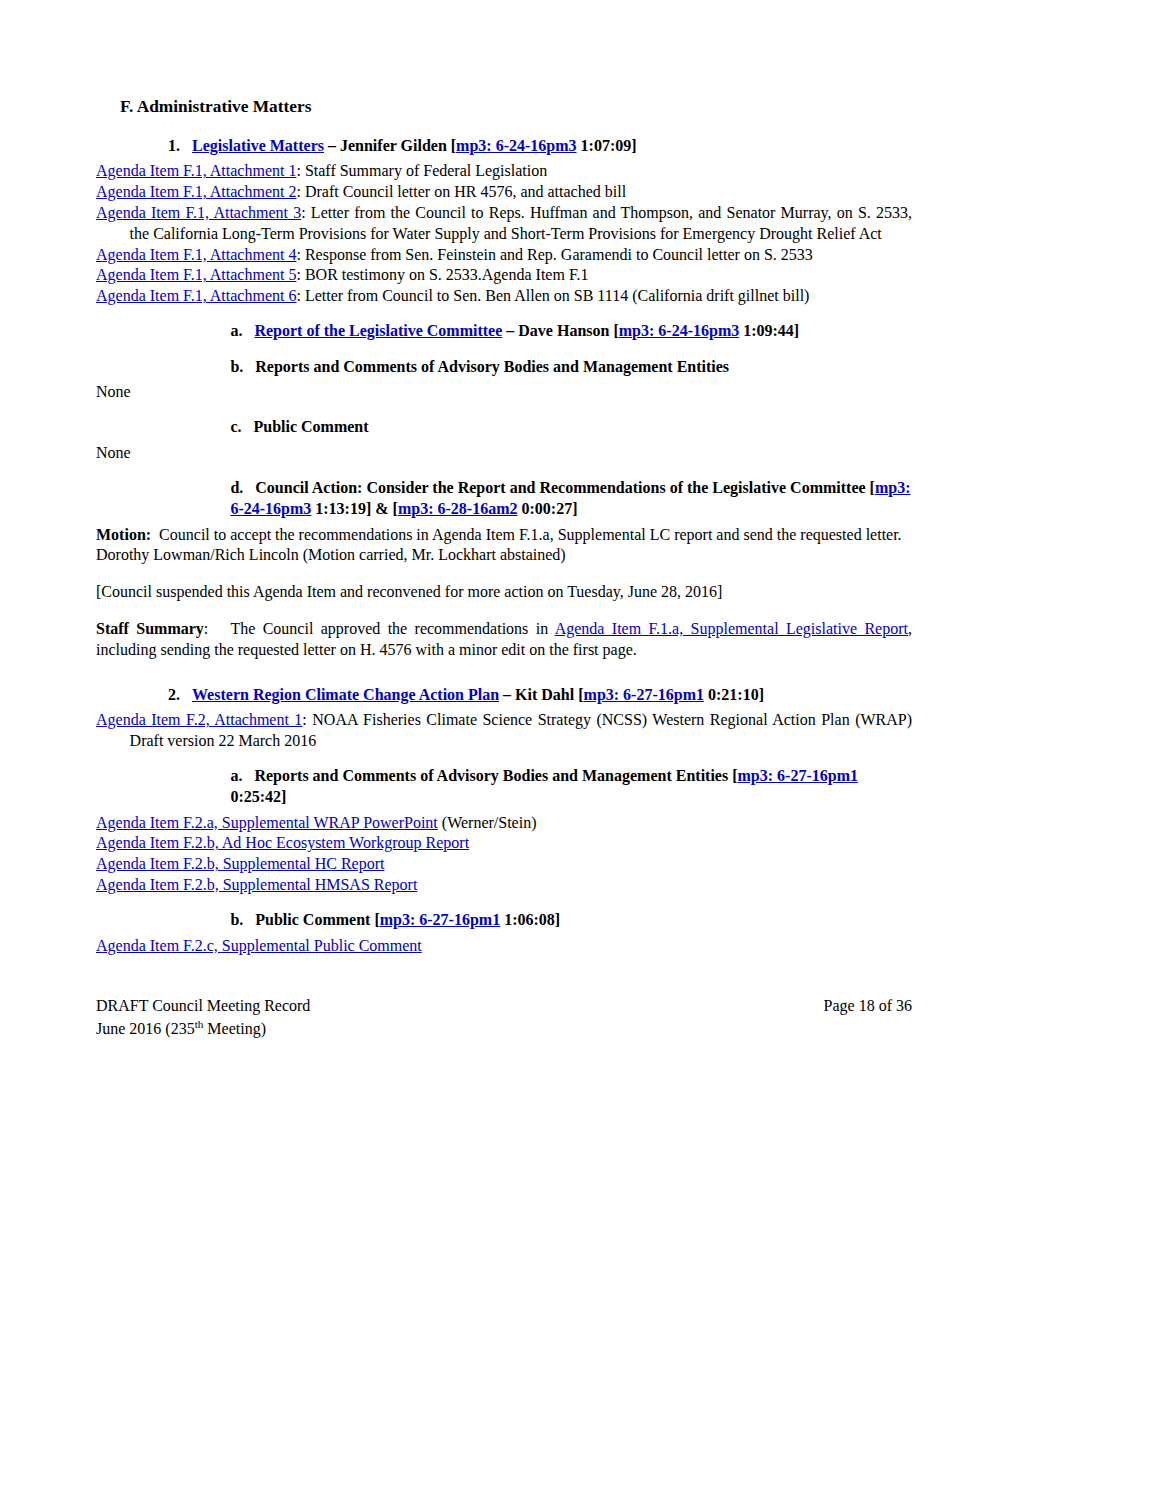F. Administrative Matters
1. Legislative Matters – Jennifer Gilden [mp3: 6-24-16pm3 1:07:09]
Agenda Item F.1, Attachment 1: Staff Summary of Federal Legislation
Agenda Item F.1, Attachment 2: Draft Council letter on HR 4576, and attached bill
Agenda Item F.1, Attachment 3: Letter from the Council to Reps. Huffman and Thompson, and Senator Murray, on S. 2533, the California Long-Term Provisions for Water Supply and Short-Term Provisions for Emergency Drought Relief Act
Agenda Item F.1, Attachment 4: Response from Sen. Feinstein and Rep. Garamendi to Council letter on S. 2533
Agenda Item F.1, Attachment 5: BOR testimony on S. 2533.Agenda Item F.1
Agenda Item F.1, Attachment 6: Letter from Council to Sen. Ben Allen on SB 1114 (California drift gillnet bill)
a. Report of the Legislative Committee – Dave Hanson [mp3: 6-24-16pm3 1:09:44]
b. Reports and Comments of Advisory Bodies and Management Entities
None
c. Public Comment
None
d. Council Action: Consider the Report and Recommendations of the Legislative Committee [mp3: 6-24-16pm3 1:13:19] & [mp3: 6-28-16am2 0:00:27]
Motion: Council to accept the recommendations in Agenda Item F.1.a, Supplemental LC report and send the requested letter.
Dorothy Lowman/Rich Lincoln (Motion carried, Mr. Lockhart abstained)
[Council suspended this Agenda Item and reconvened for more action on Tuesday, June 28, 2016]
Staff Summary: The Council approved the recommendations in Agenda Item F.1.a, Supplemental Legislative Report, including sending the requested letter on H. 4576 with a minor edit on the first page.
2. Western Region Climate Change Action Plan – Kit Dahl [mp3: 6-27-16pm1 0:21:10]
Agenda Item F.2, Attachment 1: NOAA Fisheries Climate Science Strategy (NCSS) Western Regional Action Plan (WRAP) Draft version 22 March 2016
a. Reports and Comments of Advisory Bodies and Management Entities [mp3: 6-27-16pm1 0:25:42]
Agenda Item F.2.a, Supplemental WRAP PowerPoint (Werner/Stein)
Agenda Item F.2.b, Ad Hoc Ecosystem Workgroup Report
Agenda Item F.2.b, Supplemental HC Report
Agenda Item F.2.b, Supplemental HMSAS Report
b. Public Comment [mp3: 6-27-16pm1 1:06:08]
Agenda Item F.2.c, Supplemental Public Comment
DRAFT Council Meeting Record
June 2016 (235th Meeting)
Page 18 of 36